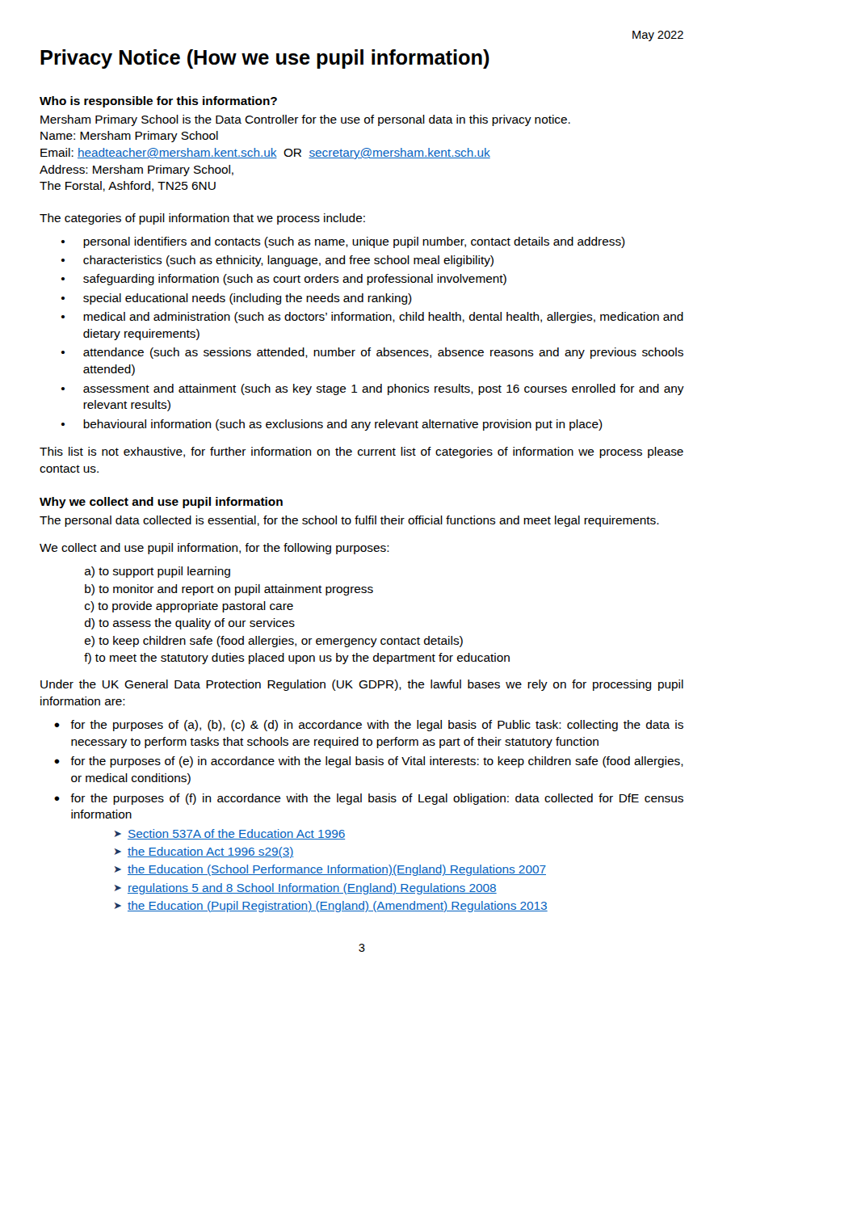May 2022
Privacy Notice (How we use pupil information)
Who is responsible for this information?
Mersham Primary School is the Data Controller for the use of personal data in this privacy notice.
Name: Mersham Primary School
Email: headteacher@mersham.kent.sch.uk OR secretary@mersham.kent.sch.uk
Address: Mersham Primary School,
The Forstal, Ashford, TN25 6NU
The categories of pupil information that we process include:
personal identifiers and contacts (such as name, unique pupil number, contact details and address)
characteristics (such as ethnicity, language, and free school meal eligibility)
safeguarding information (such as court orders and professional involvement)
special educational needs (including the needs and ranking)
medical and administration (such as doctors’ information, child health, dental health, allergies, medication and dietary requirements)
attendance (such as sessions attended, number of absences, absence reasons and any previous schools attended)
assessment and attainment (such as key stage 1 and phonics results, post 16 courses enrolled for and any relevant results)
behavioural information (such as exclusions and any relevant alternative provision put in place)
This list is not exhaustive, for further information on the current list of categories of information we process please contact us.
Why we collect and use pupil information
The personal data collected is essential, for the school to fulfil their official functions and meet legal requirements.
We collect and use pupil information, for the following purposes:
a) to support pupil learning
b) to monitor and report on pupil attainment progress
c) to provide appropriate pastoral care
d) to assess the quality of our services
e) to keep children safe (food allergies, or emergency contact details)
f) to meet the statutory duties placed upon us by the department for education
Under the UK General Data Protection Regulation (UK GDPR), the lawful bases we rely on for processing pupil information are:
for the purposes of (a), (b), (c) & (d) in accordance with the legal basis of Public task: collecting the data is necessary to perform tasks that schools are required to perform as part of their statutory function
for the purposes of (e) in accordance with the legal basis of Vital interests: to keep children safe (food allergies, or medical conditions)
for the purposes of (f) in accordance with the legal basis of Legal obligation: data collected for DfE census information
Section 537A of the Education Act 1996
the Education Act 1996 s29(3)
the Education (School Performance Information)(England) Regulations 2007
regulations 5 and 8 School Information (England) Regulations 2008
the Education (Pupil Registration) (England) (Amendment) Regulations 2013
3